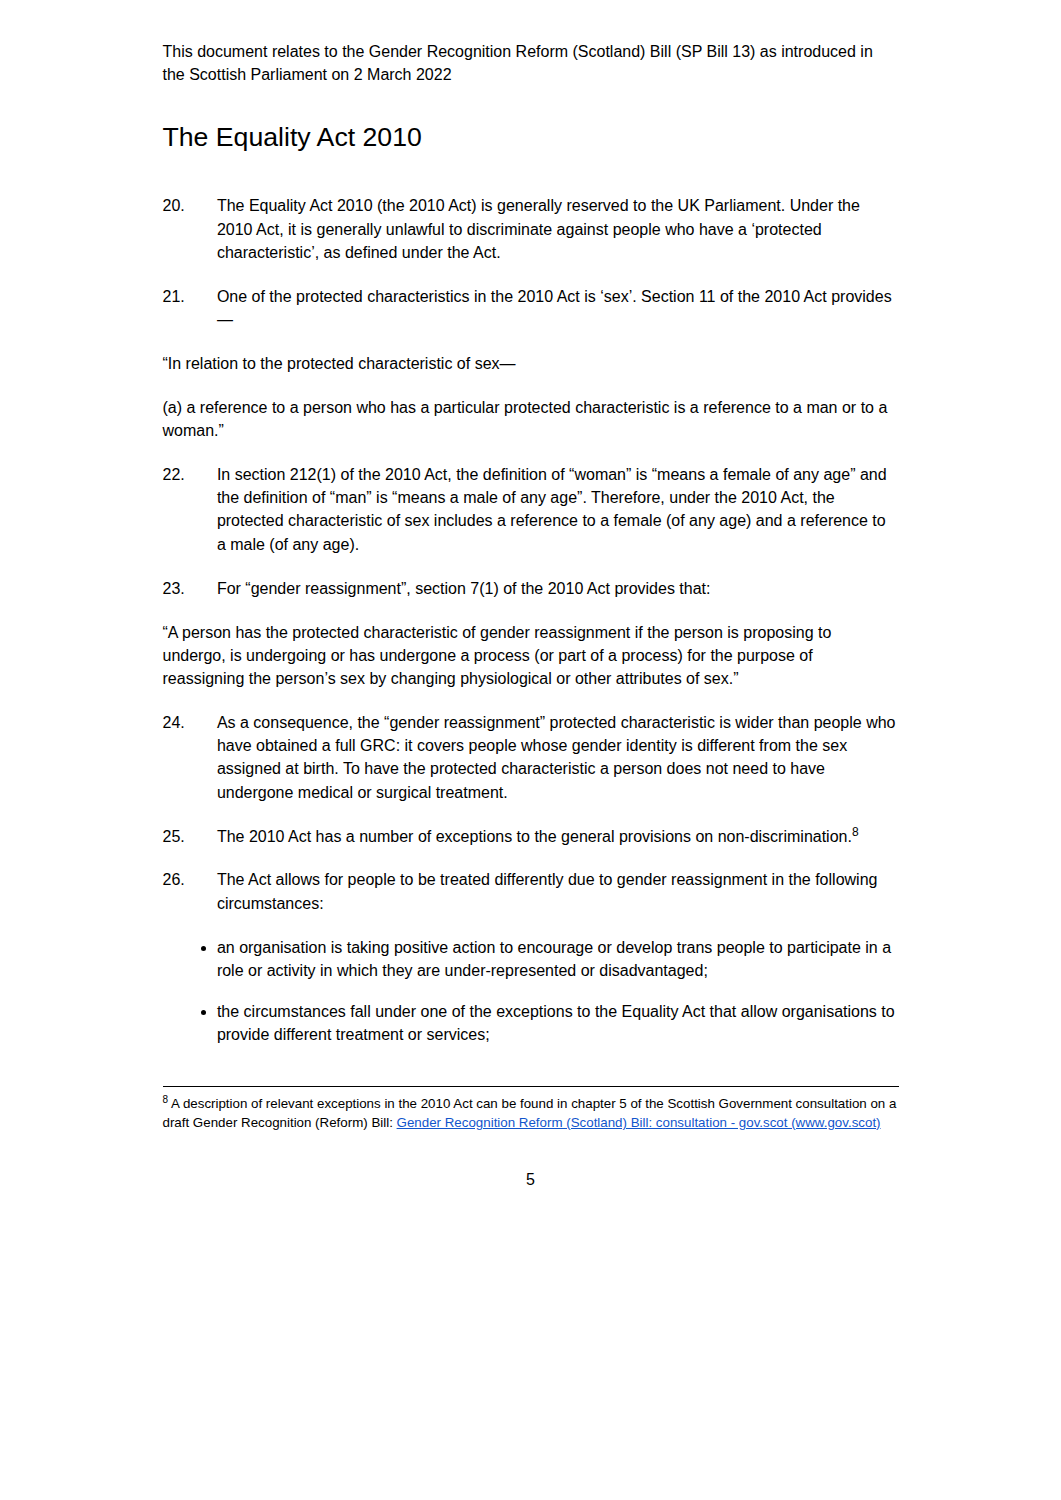This document relates to the Gender Recognition Reform (Scotland) Bill (SP Bill 13) as introduced in the Scottish Parliament on 2 March 2022
The Equality Act 2010
20.
The Equality Act 2010 (the 2010 Act) is generally reserved to the UK Parliament. Under the 2010 Act, it is generally unlawful to discriminate against people who have a ‘protected characteristic’, as defined under the Act.
21.
One of the protected characteristics in the 2010 Act is ‘sex’. Section 11 of the 2010 Act provides—
“In relation to the protected characteristic of sex—
(a) a reference to a person who has a particular protected characteristic is a reference to a man or to a woman.”
22.
In section 212(1) of the 2010 Act, the definition of “woman” is “means a female of any age” and the definition of “man” is “means a male of any age”. Therefore, under the 2010 Act, the protected characteristic of sex includes a reference to a female (of any age) and a reference to a male (of any age).
23.
For “gender reassignment”, section 7(1) of the 2010 Act provides that:
“A person has the protected characteristic of gender reassignment if the person is proposing to undergo, is undergoing or has undergone a process (or part of a process) for the purpose of reassigning the person’s sex by changing physiological or other attributes of sex.”
24.
As a consequence, the “gender reassignment” protected characteristic is wider than people who have obtained a full GRC: it covers people whose gender identity is different from the sex assigned at birth. To have the protected characteristic a person does not need to have undergone medical or surgical treatment.
25.
The 2010 Act has a number of exceptions to the general provisions on non-discrimination.8
26.
The Act allows for people to be treated differently due to gender reassignment in the following circumstances:
an organisation is taking positive action to encourage or develop trans people to participate in a role or activity in which they are under-represented or disadvantaged;
the circumstances fall under one of the exceptions to the Equality Act that allow organisations to provide different treatment or services;
8 A description of relevant exceptions in the 2010 Act can be found in chapter 5 of the Scottish Government consultation on a draft Gender Recognition (Reform) Bill: Gender Recognition Reform (Scotland) Bill: consultation - gov.scot (www.gov.scot)
5